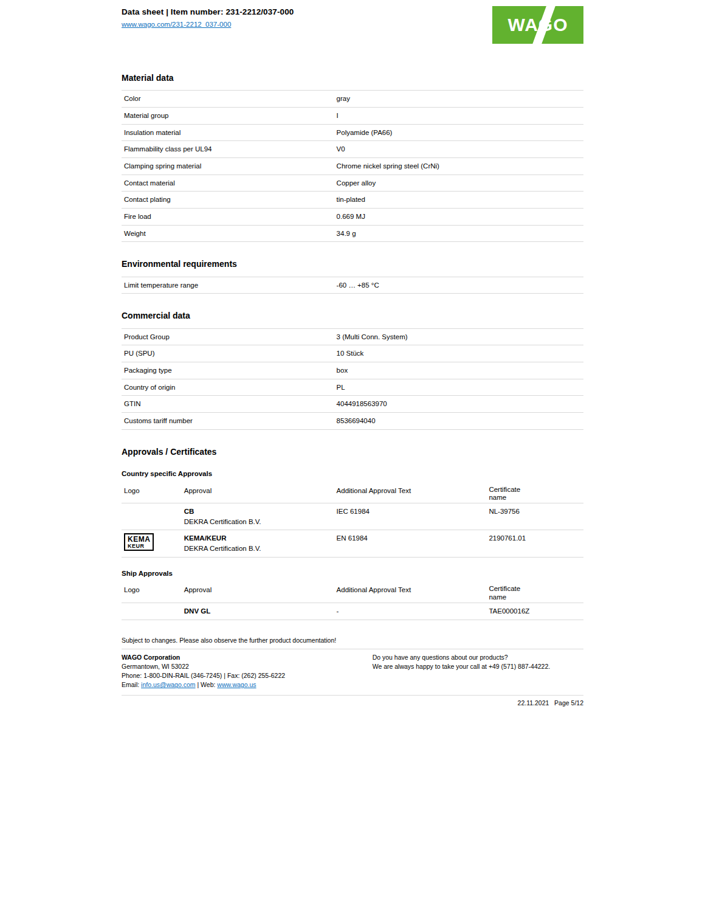Data sheet | Item number: 231-2212/037-000
www.wago.com/231-2212_037-000
WAGO
Material data
| Color | gray |
| Material group | I |
| Insulation material | Polyamide (PA66) |
| Flammability class per UL94 | V0 |
| Clamping spring material | Chrome nickel spring steel (CrNi) |
| Contact material | Copper alloy |
| Contact plating | tin-plated |
| Fire load | 0.669 MJ |
| Weight | 34.9 g |
Environmental requirements
| Limit temperature range | -60 … +85 °C |
Commercial data
| Product Group | 3 (Multi Conn. System) |
| PU (SPU) | 10 Stück |
| Packaging type | box |
| Country of origin | PL |
| GTIN | 4044918563970 |
| Customs tariff number | 8536694040 |
Approvals / Certificates
Country specific Approvals
| Logo | Approval | Additional Approval Text | Certificate name |
| --- | --- | --- | --- |
| | CB DEKRA Certification B.V. | IEC 61984 | NL-39756 |
| KEMA KEUR | KEMA/KEUR DEKRA Certification B.V. | EN 61984 | 2190761.01 |
Ship Approvals
| Logo | Approval | Additional Approval Text | Certificate name |
| --- | --- | --- | --- |
| | DNV GL | - | TAE000016Z |
Subject to changes. Please also observe the further product documentation!
WAGO Corporation
Germantown, WI 53022
Phone: 1-800-DIN-RAIL (346-7245) | Fax: (262) 255-6222
Email: info.us@wago.com | Web: www.wago.us
Do you have any questions about our products?
We are always happy to take your call at +49 (571) 887-44222.
22.11.2021 Page 5/12